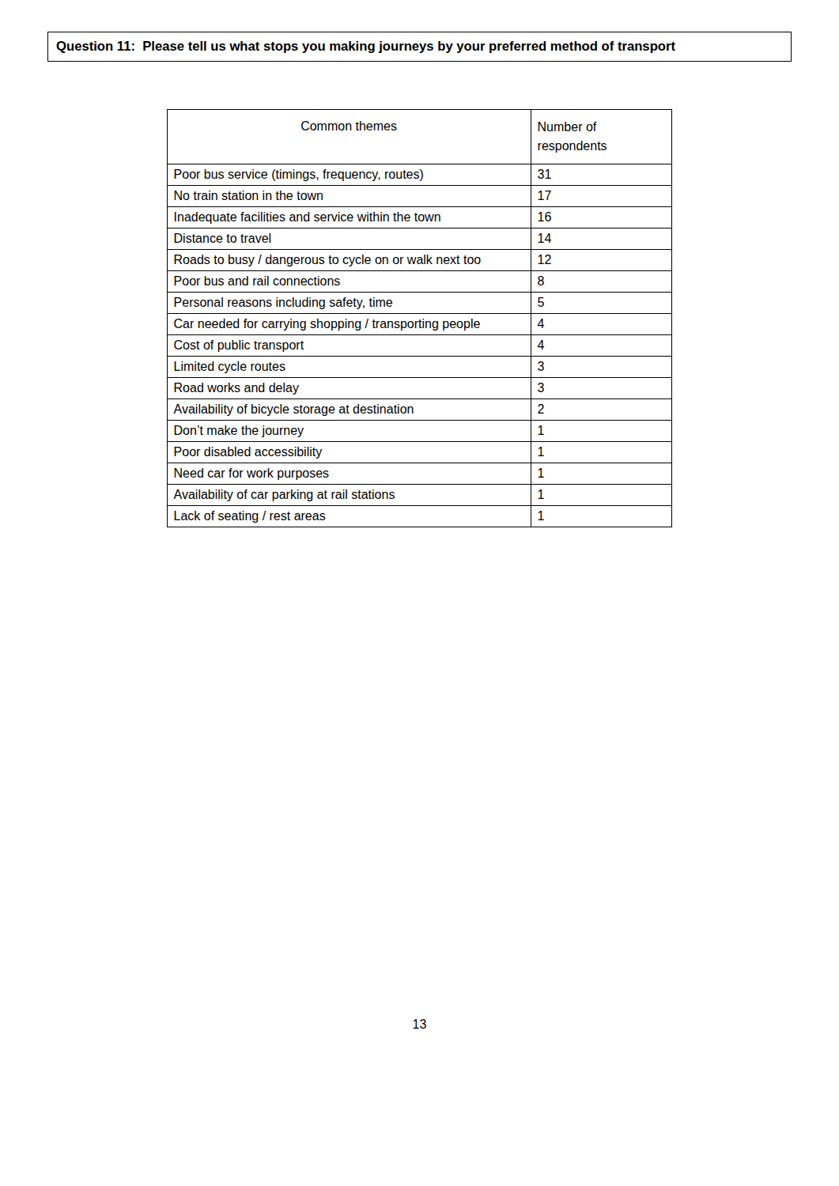Question 11: Please tell us what stops you making journeys by your preferred method of transport
| Common themes | Number of respondents |
| Poor bus service (timings, frequency, routes) | 31 |
| No train station in the town | 17 |
| Inadequate facilities and service within the town | 16 |
| Distance to travel | 14 |
| Roads to busy / dangerous to cycle on or walk next too | 12 |
| Poor bus and rail connections | 8 |
| Personal reasons including safety, time | 5 |
| Car needed for carrying shopping / transporting people | 4 |
| Cost of public transport | 4 |
| Limited cycle routes | 3 |
| Road works and delay | 3 |
| Availability of bicycle storage at destination | 2 |
| Don’t make the journey | 1 |
| Poor disabled accessibility | 1 |
| Need car for work purposes | 1 |
| Availability of car parking at rail stations | 1 |
| Lack of seating / rest areas | 1 |
13